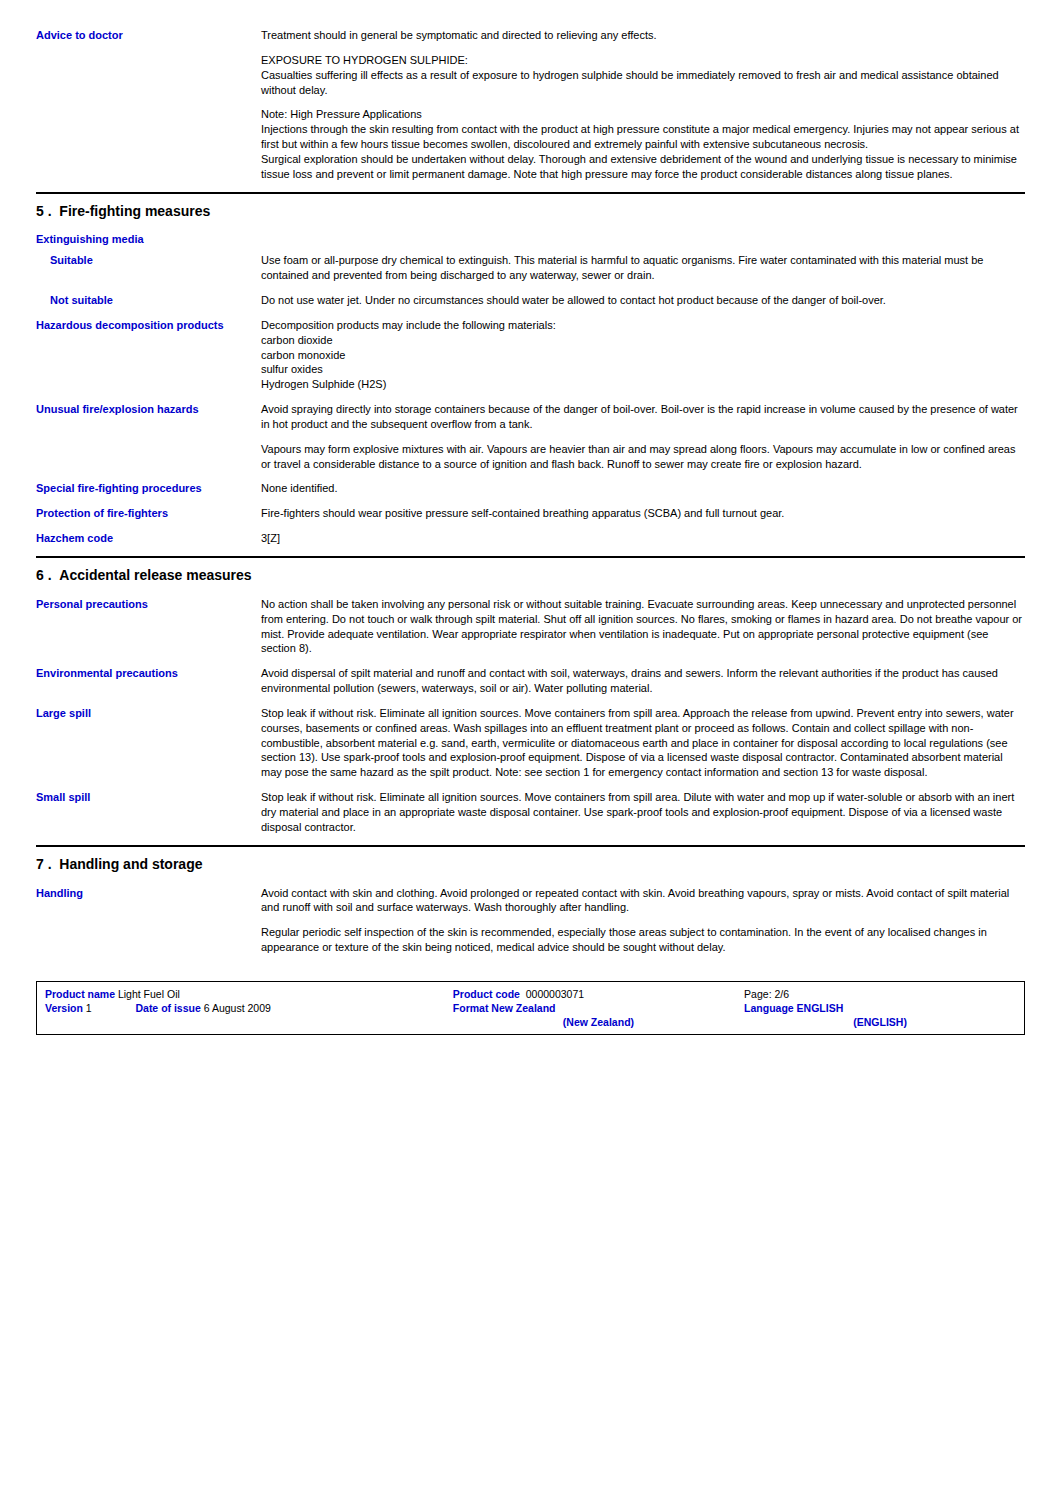Advice to doctor
Treatment should in general be symptomatic and directed to relieving any effects.
EXPOSURE TO HYDROGEN SULPHIDE:
Casualties suffering ill effects as a result of exposure to hydrogen sulphide should be immediately removed to fresh air and medical assistance obtained without delay.
Note: High Pressure Applications
Injections through the skin resulting from contact with the product at high pressure constitute a major medical emergency. Injuries may not appear serious at first but within a few hours tissue becomes swollen, discoloured and extremely painful with extensive subcutaneous necrosis.
Surgical exploration should be undertaken without delay. Thorough and extensive debridement of the wound and underlying tissue is necessary to minimise tissue loss and prevent or limit permanent damage. Note that high pressure may force the product considerable distances along tissue planes.
5 . Fire-fighting measures
Extinguishing media
Suitable
Use foam or all-purpose dry chemical to extinguish. This material is harmful to aquatic organisms. Fire water contaminated with this material must be contained and prevented from being discharged to any waterway, sewer or drain.
Not suitable
Do not use water jet. Under no circumstances should water be allowed to contact hot product because of the danger of boil-over.
Hazardous decomposition products
Decomposition products may include the following materials:
carbon dioxide
carbon monoxide
sulfur oxides
Hydrogen Sulphide (H2S)
Unusual fire/explosion hazards
Avoid spraying directly into storage containers because of the danger of boil-over. Boil-over is the rapid increase in volume caused by the presence of water in hot product and the subsequent overflow from a tank.
Vapours may form explosive mixtures with air. Vapours are heavier than air and may spread along floors. Vapours may accumulate in low or confined areas or travel a considerable distance to a source of ignition and flash back. Runoff to sewer may create fire or explosion hazard.
Special fire-fighting procedures
None identified.
Protection of fire-fighters
Fire-fighters should wear positive pressure self-contained breathing apparatus (SCBA) and full turnout gear.
Hazchem code
3[Z]
6 . Accidental release measures
Personal precautions
No action shall be taken involving any personal risk or without suitable training. Evacuate surrounding areas. Keep unnecessary and unprotected personnel from entering. Do not touch or walk through spilt material. Shut off all ignition sources. No flares, smoking or flames in hazard area. Do not breathe vapour or mist. Provide adequate ventilation. Wear appropriate respirator when ventilation is inadequate. Put on appropriate personal protective equipment (see section 8).
Environmental precautions
Avoid dispersal of spilt material and runoff and contact with soil, waterways, drains and sewers. Inform the relevant authorities if the product has caused environmental pollution (sewers, waterways, soil or air). Water polluting material.
Large spill
Stop leak if without risk. Eliminate all ignition sources. Move containers from spill area. Approach the release from upwind. Prevent entry into sewers, water courses, basements or confined areas. Wash spillages into an effluent treatment plant or proceed as follows. Contain and collect spillage with non-combustible, absorbent material e.g. sand, earth, vermiculite or diatomaceous earth and place in container for disposal according to local regulations (see section 13). Use spark-proof tools and explosion-proof equipment. Dispose of via a licensed waste disposal contractor. Contaminated absorbent material may pose the same hazard as the spilt product. Note: see section 1 for emergency contact information and section 13 for waste disposal.
Small spill
Stop leak if without risk. Eliminate all ignition sources. Move containers from spill area. Dilute with water and mop up if water-soluble or absorb with an inert dry material and place in an appropriate waste disposal container. Use spark-proof tools and explosion-proof equipment. Dispose of via a licensed waste disposal contractor.
7 . Handling and storage
Handling
Avoid contact with skin and clothing. Avoid prolonged or repeated contact with skin. Avoid breathing vapours, spray or mists. Avoid contact of spilt material and runoff with soil and surface waterways. Wash thoroughly after handling.
Regular periodic self inspection of the skin is recommended, especially those areas subject to contamination. In the event of any localised changes in appearance or texture of the skin being noticed, medical advice should be sought without delay.
Product name Light Fuel Oil
Product code 0000003071
Page: 2/6
Version 1 Date of issue 6 August 2009
Format New Zealand
Language ENGLISH
(New Zealand)
(ENGLISH)